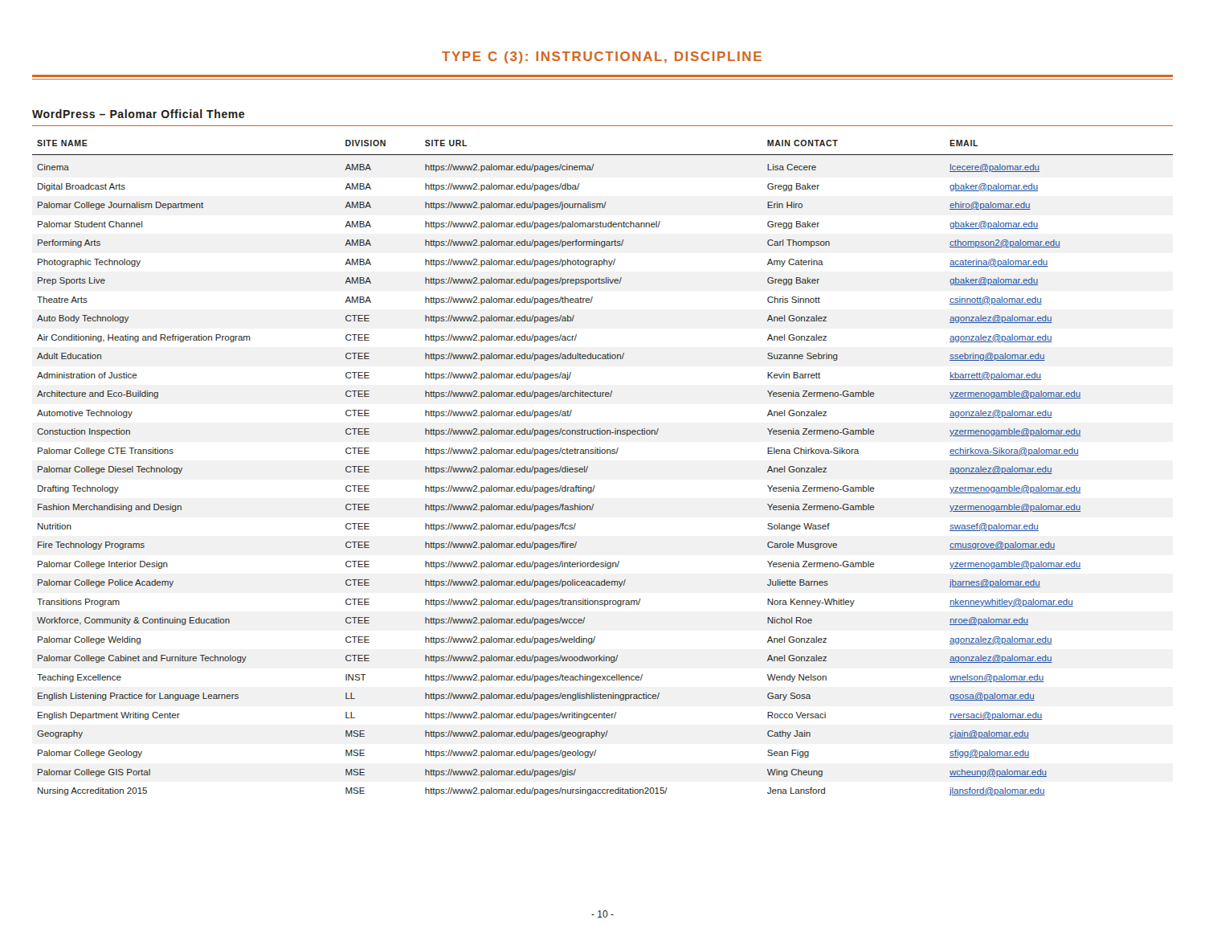Type C (3): Instructional, Discipline
WordPress – Palomar Official Theme
| Site Name | Division | Site URL | Main Contact | Email |
| --- | --- | --- | --- | --- |
| Cinema | AMBA | https://www2.palomar.edu/pages/cinema/ | Lisa Cecere | lcecere@palomar.edu |
| Digital Broadcast Arts | AMBA | https://www2.palomar.edu/pages/dba/ | Gregg Baker | gbaker@palomar.edu |
| Palomar College Journalism Department | AMBA | https://www2.palomar.edu/pages/journalism/ | Erin Hiro | ehiro@palomar.edu |
| Palomar Student Channel | AMBA | https://www2.palomar.edu/pages/palomarstudentchannel/ | Gregg Baker | gbaker@palomar.edu |
| Performing Arts | AMBA | https://www2.palomar.edu/pages/performingarts/ | Carl Thompson | cthompson2@palomar.edu |
| Photographic Technology | AMBA | https://www2.palomar.edu/pages/photography/ | Amy Caterina | acaterina@palomar.edu |
| Prep Sports Live | AMBA | https://www2.palomar.edu/pages/prepsportslive/ | Gregg Baker | gbaker@palomar.edu |
| Theatre Arts | AMBA | https://www2.palomar.edu/pages/theatre/ | Chris Sinnott | csinnott@palomar.edu |
| Auto Body Technology | CTEE | https://www2.palomar.edu/pages/ab/ | Anel Gonzalez | agonzalez@palomar.edu |
| Air Conditioning, Heating and Refrigeration Program | CTEE | https://www2.palomar.edu/pages/acr/ | Anel Gonzalez | agonzalez@palomar.edu |
| Adult Education | CTEE | https://www2.palomar.edu/pages/adulteducation/ | Suzanne Sebring | ssebring@palomar.edu |
| Administration of Justice | CTEE | https://www2.palomar.edu/pages/aj/ | Kevin Barrett | kbarrett@palomar.edu |
| Architecture and Eco-Building | CTEE | https://www2.palomar.edu/pages/architecture/ | Yesenia Zermeno-Gamble | yzermenogamble@palomar.edu |
| Automotive Technology | CTEE | https://www2.palomar.edu/pages/at/ | Anel Gonzalez | agonzalez@palomar.edu |
| Constuction Inspection | CTEE | https://www2.palomar.edu/pages/construction-inspection/ | Yesenia Zermeno-Gamble | yzermenogamble@palomar.edu |
| Palomar College CTE Transitions | CTEE | https://www2.palomar.edu/pages/ctetransitions/ | Elena Chirkova-Sikora | echirkova-Sikora@palomar.edu |
| Palomar College Diesel Technology | CTEE | https://www2.palomar.edu/pages/diesel/ | Anel Gonzalez | agonzalez@palomar.edu |
| Drafting Technology | CTEE | https://www2.palomar.edu/pages/drafting/ | Yesenia Zermeno-Gamble | yzermenogamble@palomar.edu |
| Fashion Merchandising and Design | CTEE | https://www2.palomar.edu/pages/fashion/ | Yesenia Zermeno-Gamble | yzermenogamble@palomar.edu |
| Nutrition | CTEE | https://www2.palomar.edu/pages/fcs/ | Solange Wasef | swasef@palomar.edu |
| Fire Technology Programs | CTEE | https://www2.palomar.edu/pages/fire/ | Carole Musgrove | cmusgrove@palomar.edu |
| Palomar College Interior Design | CTEE | https://www2.palomar.edu/pages/interiordesign/ | Yesenia Zermeno-Gamble | yzermenogamble@palomar.edu |
| Palomar College Police Academy | CTEE | https://www2.palomar.edu/pages/policeacademy/ | Juliette Barnes | jbarnes@palomar.edu |
| Transitions Program | CTEE | https://www2.palomar.edu/pages/transitionsprogram/ | Nora Kenney-Whitley | nkenneywhitley@palomar.edu |
| Workforce, Community & Continuing Education | CTEE | https://www2.palomar.edu/pages/wcce/ | Nichol Roe | nroe@palomar.edu |
| Palomar College Welding | CTEE | https://www2.palomar.edu/pages/welding/ | Anel Gonzalez | agonzalez@palomar.edu |
| Palomar College Cabinet and Furniture Technology | CTEE | https://www2.palomar.edu/pages/woodworking/ | Anel Gonzalez | agonzalez@palomar.edu |
| Teaching Excellence | INST | https://www2.palomar.edu/pages/teachingexcellence/ | Wendy Nelson | wnelson@palomar.edu |
| English Listening Practice for Language Learners | LL | https://www2.palomar.edu/pages/englishlisteningpractice/ | Gary Sosa | gsosa@palomar.edu |
| English Department Writing Center | LL | https://www2.palomar.edu/pages/writingcenter/ | Rocco Versaci | rversaci@palomar.edu |
| Geography | MSE | https://www2.palomar.edu/pages/geography/ | Cathy Jain | cjain@palomar.edu |
| Palomar College Geology | MSE | https://www2.palomar.edu/pages/geology/ | Sean Figg | sfigg@palomar.edu |
| Palomar College GIS Portal | MSE | https://www2.palomar.edu/pages/gis/ | Wing Cheung | wcheung@palomar.edu |
| Nursing Accreditation 2015 | MSE | https://www2.palomar.edu/pages/nursingaccreditation2015/ | Jena Lansford | jlansford@palomar.edu |
- 10 -